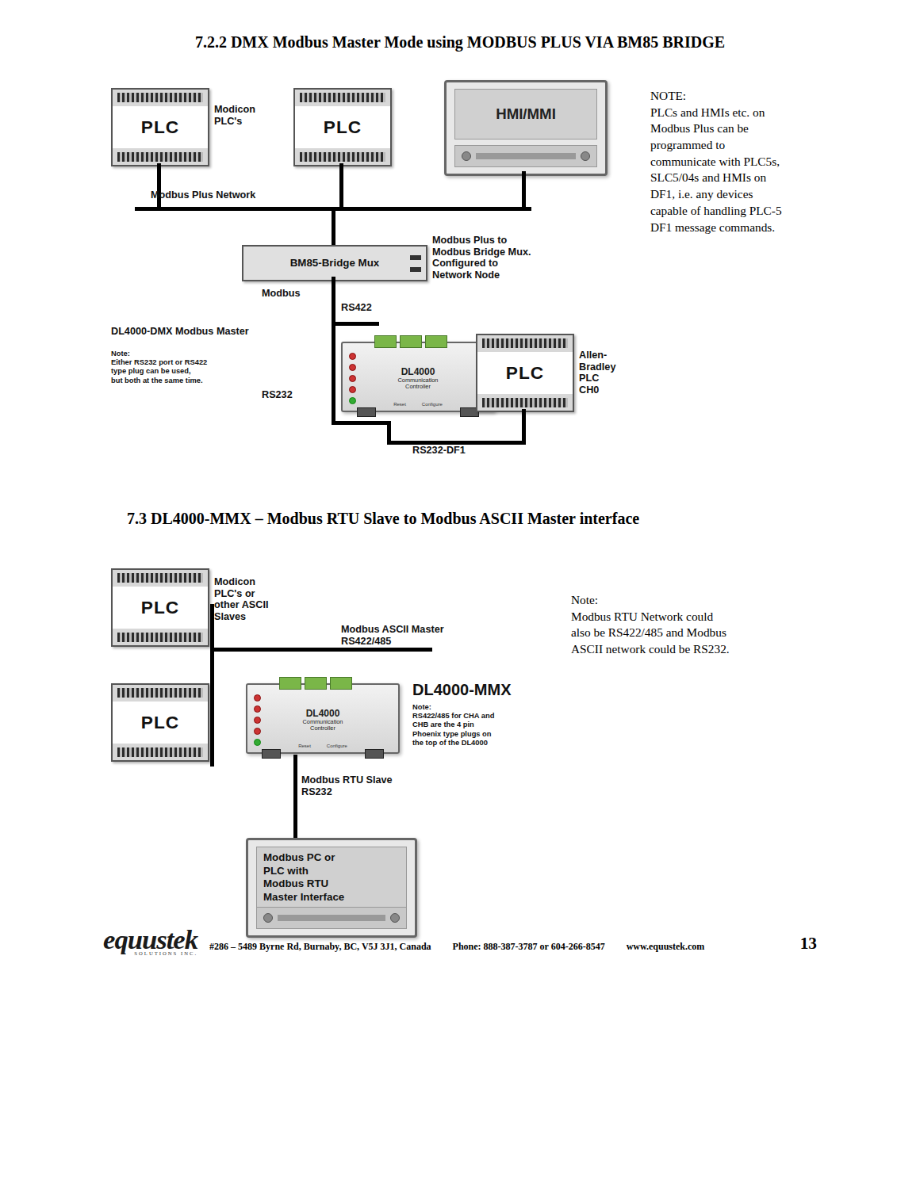7.2.2 DMX Modbus Master Mode using MODBUS PLUS VIA BM85 BRIDGE
PLC
PLC
HMI/MMI
Modicon
PLC's
Modbus Plus Network
BM85-Bridge Mux
Modbus Plus to
Modbus Bridge Mux.
Configured to
Network Node
Modbus
RS422
DL4000
Communication
Controller
Reset Configure
DL4000-DMX Modbus Master
Note:
Either RS232 port or RS422
type plug can be used,
but both at the same time.
RS232
PLC
Allen-
Bradley
PLC
CH0
RS232-DF1
NOTE:
PLCs and HMIs etc. on Modbus Plus can be programmed to communicate with PLC5s, SLC5/04s and HMIs on DF1, i.e. any devices capable of handling PLC-5 DF1 message commands.
7.3 DL4000-MMX – Modbus RTU Slave to Modbus ASCII Master interface
PLC
PLC
Modicon
PLC's or
other ASCII
Slaves
Modbus ASCII Master
RS422/485
DL4000
Communication
Controller
Reset Configure
DL4000-MMX
Note:
RS422/485 for CHA and
CHB are the 4 pin
Phoenix type plugs on
the top of the DL4000
Modbus RTU Slave
RS232
Modbus PC or
PLC with
Modbus RTU
Master Interface
Note:
Modbus RTU Network could also be RS422/485 and Modbus ASCII network could be RS232.
equustek SOLUTIONS INC.
#286 – 5489 Byrne Rd, Burnaby, BC, V5J 3J1, Canada Phone: 888-387-3787 or 604-266-8547 www.equustek.com
13